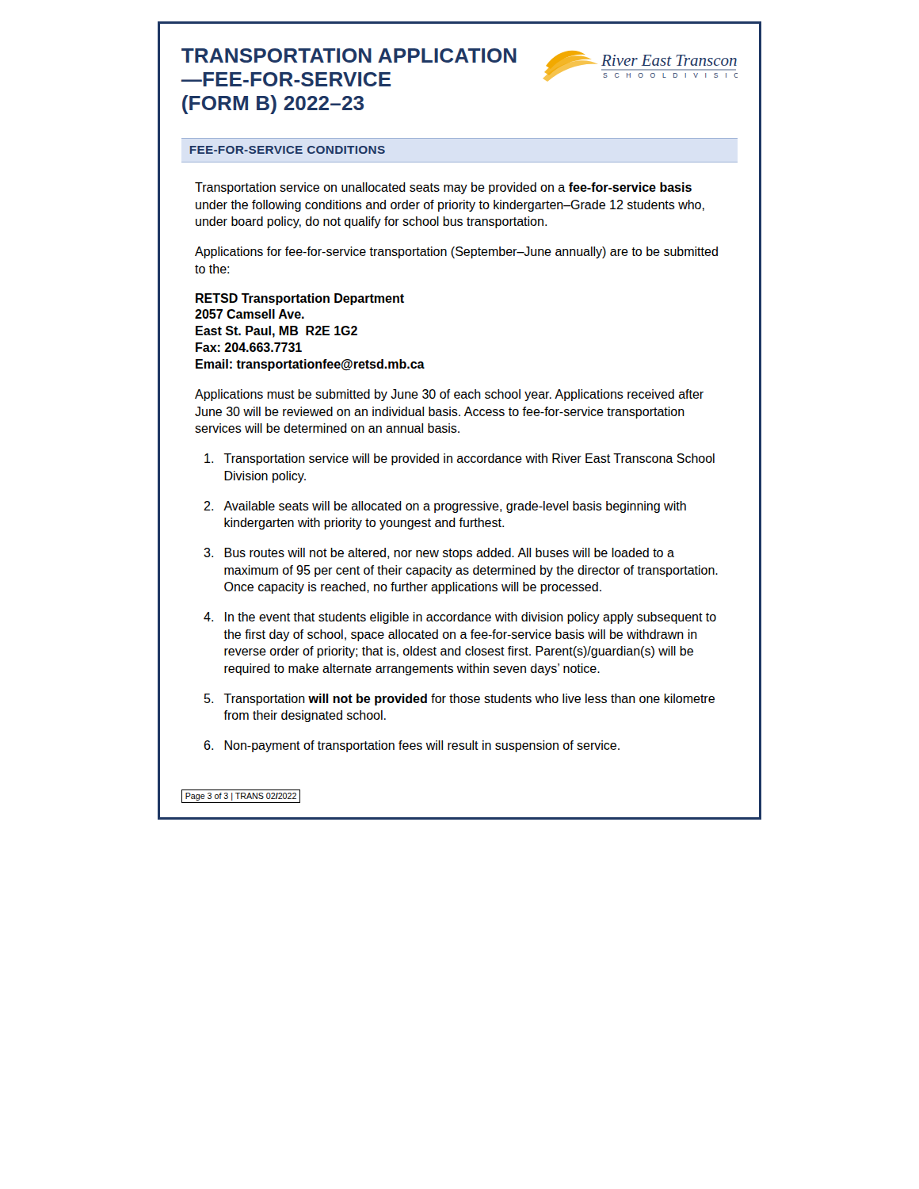TRANSPORTATION APPLICATION—FEE-FOR-SERVICE
(FORM B) 2022–23
River East Transcona S C H O O L D I V I S I O N
FEE-FOR-SERVICE CONDITIONS
Transportation service on unallocated seats may be provided on a fee-for-service basis under the following conditions and order of priority to kindergarten–Grade 12 students who, under board policy, do not qualify for school bus transportation.
Applications for fee-for-service transportation (September–June annually) are to be submitted to the:
RETSD Transportation Department
2057 Camsell Ave.
East St. Paul, MB R2E 1G2
Fax: 204.663.7731
Email: transportationfee@retsd.mb.ca
Applications must be submitted by June 30 of each school year. Applications received after June 30 will be reviewed on an individual basis. Access to fee-for-service transportation services will be determined on an annual basis.
Transportation service will be provided in accordance with River East Transcona School Division policy.
Available seats will be allocated on a progressive, grade-level basis beginning with kindergarten with priority to youngest and furthest.
Bus routes will not be altered, nor new stops added. All buses will be loaded to a maximum of 95 per cent of their capacity as determined by the director of transportation. Once capacity is reached, no further applications will be processed.
In the event that students eligible in accordance with division policy apply subsequent to the first day of school, space allocated on a fee-for-service basis will be withdrawn in reverse order of priority; that is, oldest and closest first. Parent(s)/guardian(s) will be required to make alternate arrangements within seven days’ notice.
Transportation will not be provided for those students who live less than one kilometre from their designated school.
Non-payment of transportation fees will result in suspension of service.
Page 3 of 3 | TRANS 02/2022